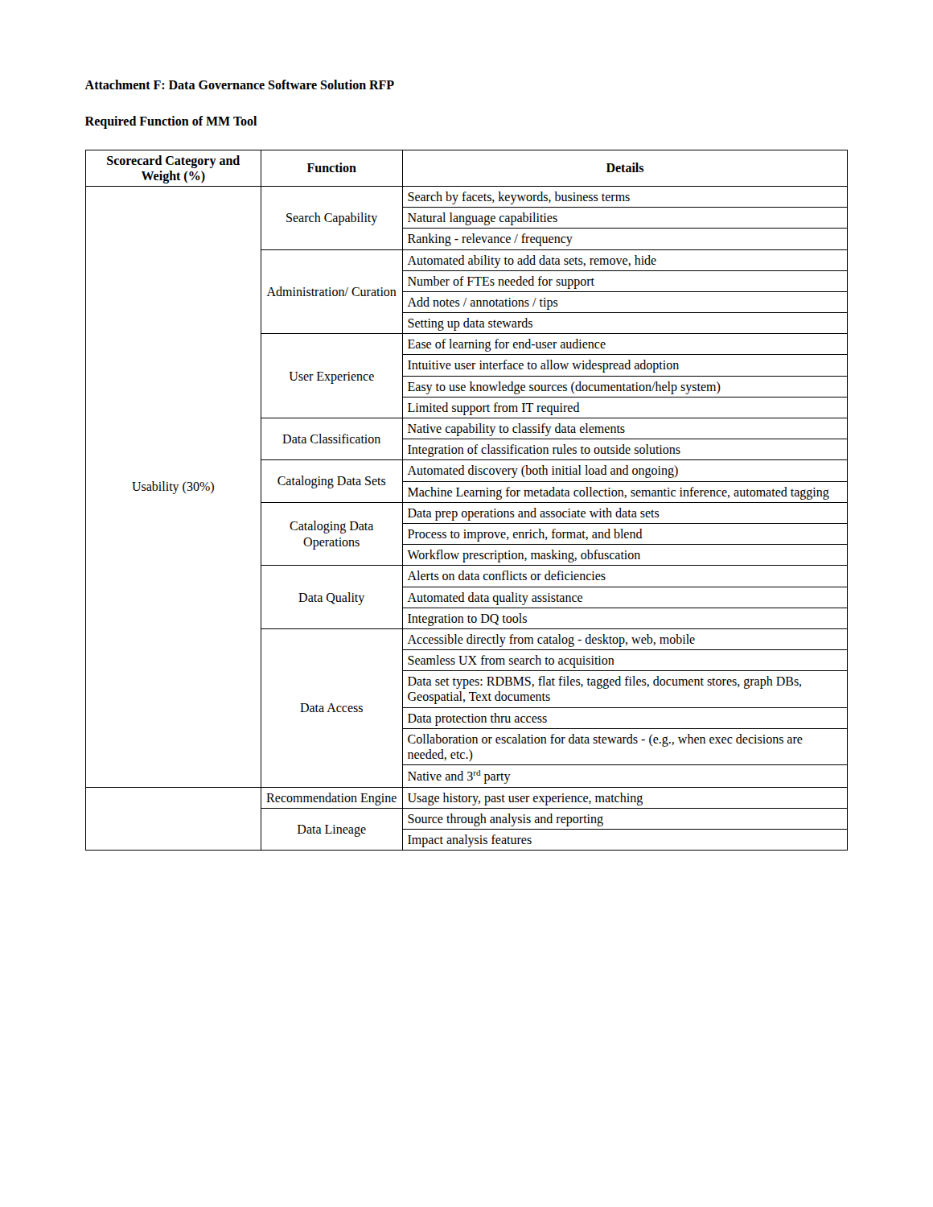Attachment F: Data Governance Software Solution RFP
Required Function of MM Tool
| Scorecard Category and Weight (%) | Function | Details |
| --- | --- | --- |
| Usability (30%) | Search Capability | Search by facets, keywords, business terms |
| Natural language capabilities |
| Ranking - relevance / frequency |
| Administration/ Curation | Automated ability to add data sets, remove, hide |
| Number of FTEs needed for support |
| Add notes / annotations / tips |
| Setting up data stewards |
| User Experience | Ease of learning for end-user audience |
| Intuitive user interface to allow widespread adoption |
| Easy to use knowledge sources (documentation/help system) |
| Limited support from IT required |
| Data Classification | Native capability to classify data elements |
| Integration of classification rules to outside solutions |
| Cataloging Data Sets | Automated discovery (both initial load and ongoing) |
| Machine Learning for metadata collection, semantic inference, automated tagging |
| Cataloging Data Operations | Data prep operations and associate with data sets |
| Process to improve, enrich, format, and blend |
| Workflow prescription, masking, obfuscation |
| Data Quality | Alerts on data conflicts or deficiencies |
| Automated data quality assistance |
| Integration to DQ tools |
| Data Access | Accessible directly from catalog - desktop, web, mobile |
| Seamless UX from search to acquisition |
| Data set types: RDBMS, flat files, tagged files, document stores, graph DBs, Geospatial, Text documents |
| Data protection thru access |
| Collaboration or escalation for data stewards - (e.g., when exec decisions are needed, etc.) |
| Native and 3 rd party |
| | Recommendation Engine | Usage history, past user experience, matching |
| Data Lineage | Source through analysis and reporting |
| Impact analysis features |